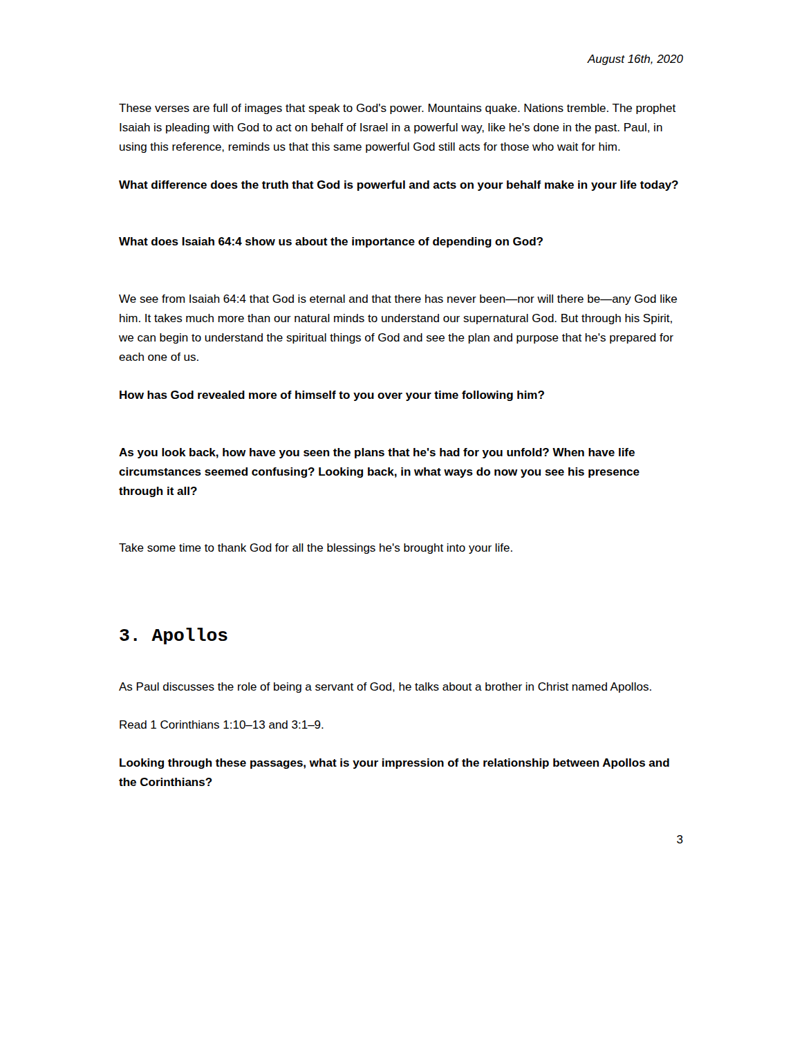August 16th, 2020
These verses are full of images that speak to God's power. Mountains quake. Nations tremble. The prophet Isaiah is pleading with God to act on behalf of Israel in a powerful way, like he's done in the past. Paul, in using this reference, reminds us that this same powerful God still acts for those who wait for him.
What difference does the truth that God is powerful and acts on your behalf make in your life today?
What does Isaiah 64:4 show us about the importance of depending on God?
We see from Isaiah 64:4 that God is eternal and that there has never been—nor will there be—any God like him. It takes much more than our natural minds to understand our supernatural God. But through his Spirit, we can begin to understand the spiritual things of God and see the plan and purpose that he's prepared for each one of us.
How has God revealed more of himself to you over your time following him?
As you look back, how have you seen the plans that he's had for you unfold? When have life circumstances seemed confusing? Looking back, in what ways do now you see his presence through it all?
Take some time to thank God for all the blessings he's brought into your life.
3. Apollos
As Paul discusses the role of being a servant of God, he talks about a brother in Christ named Apollos.
Read 1 Corinthians 1:10–13 and 3:1–9.
Looking through these passages, what is your impression of the relationship between Apollos and the Corinthians?
3